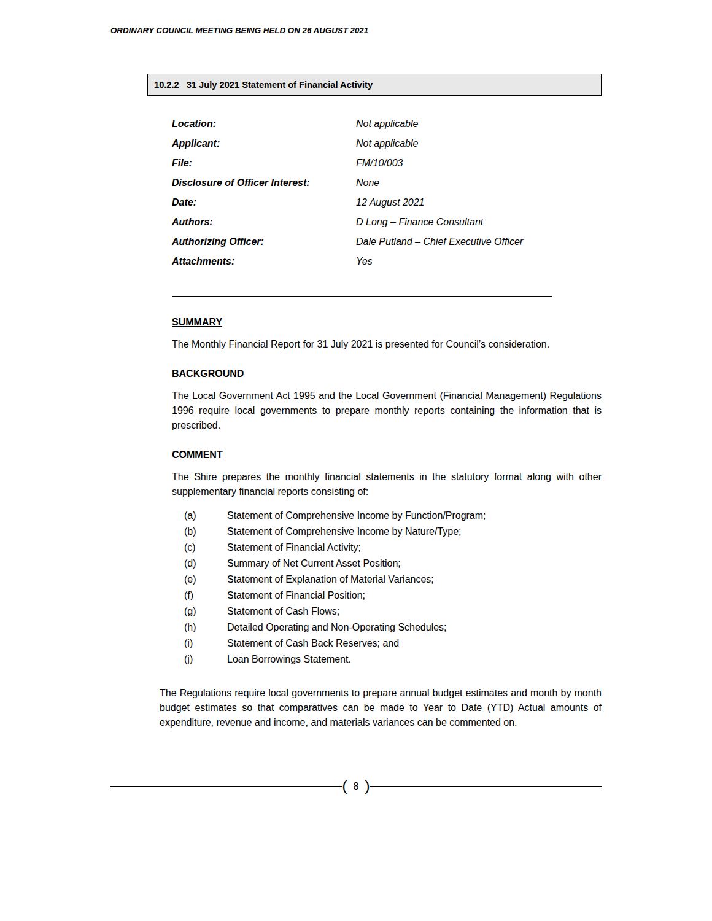ORDINARY COUNCIL MEETING BEING HELD ON 26 AUGUST 2021
10.2.231 July 2021 Statement of Financial Activity
| Location: | Not applicable |
| Applicant: | Not applicable |
| File: | FM/10/003 |
| Disclosure of Officer Interest: | None |
| Date: | 12 August 2021 |
| Authors: | D Long – Finance Consultant |
| Authorizing Officer: | Dale Putland – Chief Executive Officer |
| Attachments: | Yes |
SUMMARY
The Monthly Financial Report for 31 July 2021 is presented for Council’s consideration.
BACKGROUND
The Local Government Act 1995 and the Local Government (Financial Management) Regulations 1996 require local governments to prepare monthly reports containing the information that is prescribed.
COMMENT
The Shire prepares the monthly financial statements in the statutory format along with other supplementary financial reports consisting of:
| (a) | Statement of Comprehensive Income by Function/Program; |
| (b) | Statement of Comprehensive Income by Nature/Type; |
| (c) | Statement of Financial Activity; |
| (d) | Summary of Net Current Asset Position; |
| (e) | Statement of Explanation of Material Variances; |
| (f) | Statement of Financial Position; |
| (g) | Statement of Cash Flows; |
| (h) | Detailed Operating and Non-Operating Schedules; |
| (i) | Statement of Cash Back Reserves; and |
| (j) | Loan Borrowings Statement. |
The Regulations require local governments to prepare annual budget estimates and month by month budget estimates so that comparatives can be made to Year to Date (YTD) Actual amounts of expenditure, revenue and income, and materials variances can be commented on.
8